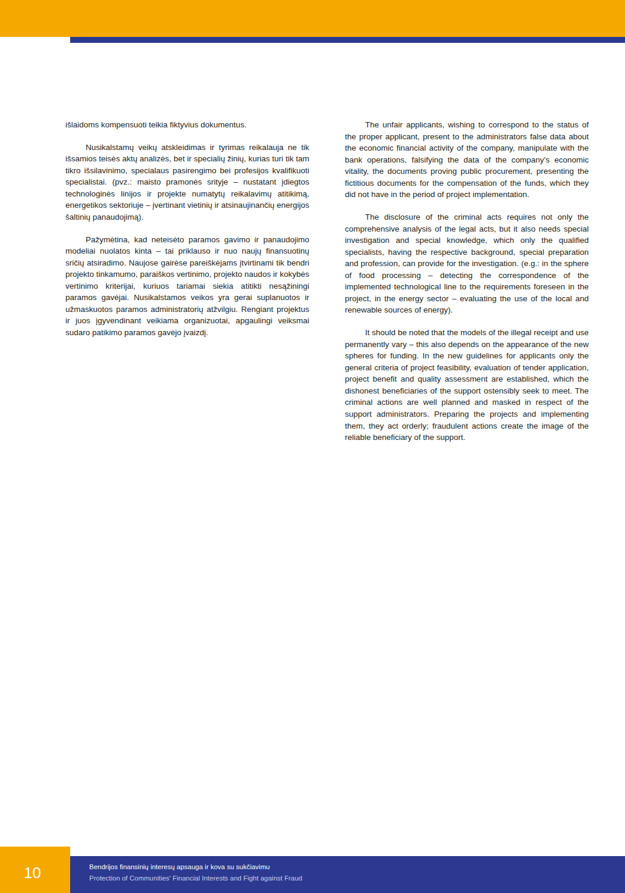išlaidoms kompensuoti teikia fiktyvius dokumentus.
Nusikalstamų veikų atskleidimas ir tyrimas reikalauja ne tik išsamios teisės aktų analizės, bet ir specialių žinių, kurias turi tik tam tikro išsilavinimo, specialaus pasirengimo bei profesijos kvalifikuoti specialistai. (pvz.: maisto pramonės srityje – nustatant įdiegtos technologinės linijos ir projekte numatytų reikalavimų atitikimą, energetikos sektoriuje – įvertinant vietinių ir atsinaujinančių energijos šaltinių panaudojimą).
Pažymėtina, kad neteisėto paramos gavimo ir panaudojimo modeliai nuolatos kinta – tai priklauso ir nuo naujų finansuotinų sričių atsiradimo. Naujose gairėse pareiškėjams įtvirtinami tik bendri projekto tinkamumo, paraiškos vertinimo, projekto naudos ir kokybės vertinimo kriterijai, kuriuos tariamai siekia atitikti nesąžiningi paramos gavėjai. Nusikalstamos veikos yra gerai suplanuotos ir užmaskuotos paramos administratorių atžvilgiu. Rengiant projektus ir juos įgyvendinant veikiama organizuotai, apgaulingi veiksmai sudaro patikimo paramos gavėjo įvaizdį.
The unfair applicants, wishing to correspond to the status of the proper applicant, present to the administrators false data about the economic financial activity of the company, manipulate with the bank operations, falsifying the data of the company's economic vitality, the documents proving public procurement, presenting the fictitious documents for the compensation of the funds, which they did not have in the period of project implementation.
The disclosure of the criminal acts requires not only the comprehensive analysis of the legal acts, but it also needs special investigation and special knowledge, which only the qualified specialists, having the respective background, special preparation and profession, can provide for the investigation. (e.g.: in the sphere of food processing – detecting the correspondence of the implemented technological line to the requirements foreseen in the project, in the energy sector – evaluating the use of the local and renewable sources of energy).
It should be noted that the models of the illegal receipt and use permanently vary – this also depends on the appearance of the new spheres for funding. In the new guidelines for applicants only the general criteria of project feasibility, evaluation of tender application, project benefit and quality assessment are established, which the dishonest beneficiaries of the support ostensibly seek to meet. The criminal actions are well planned and masked in respect of the support administrators. Preparing the projects and implementing them, they act orderly; fraudulent actions create the image of the reliable beneficiary of the support.
10
Bendrijos finansinių interesų apsauga ir kova su sukčiavimu Protection of Communities' Financial Interests and Fight against Fraud